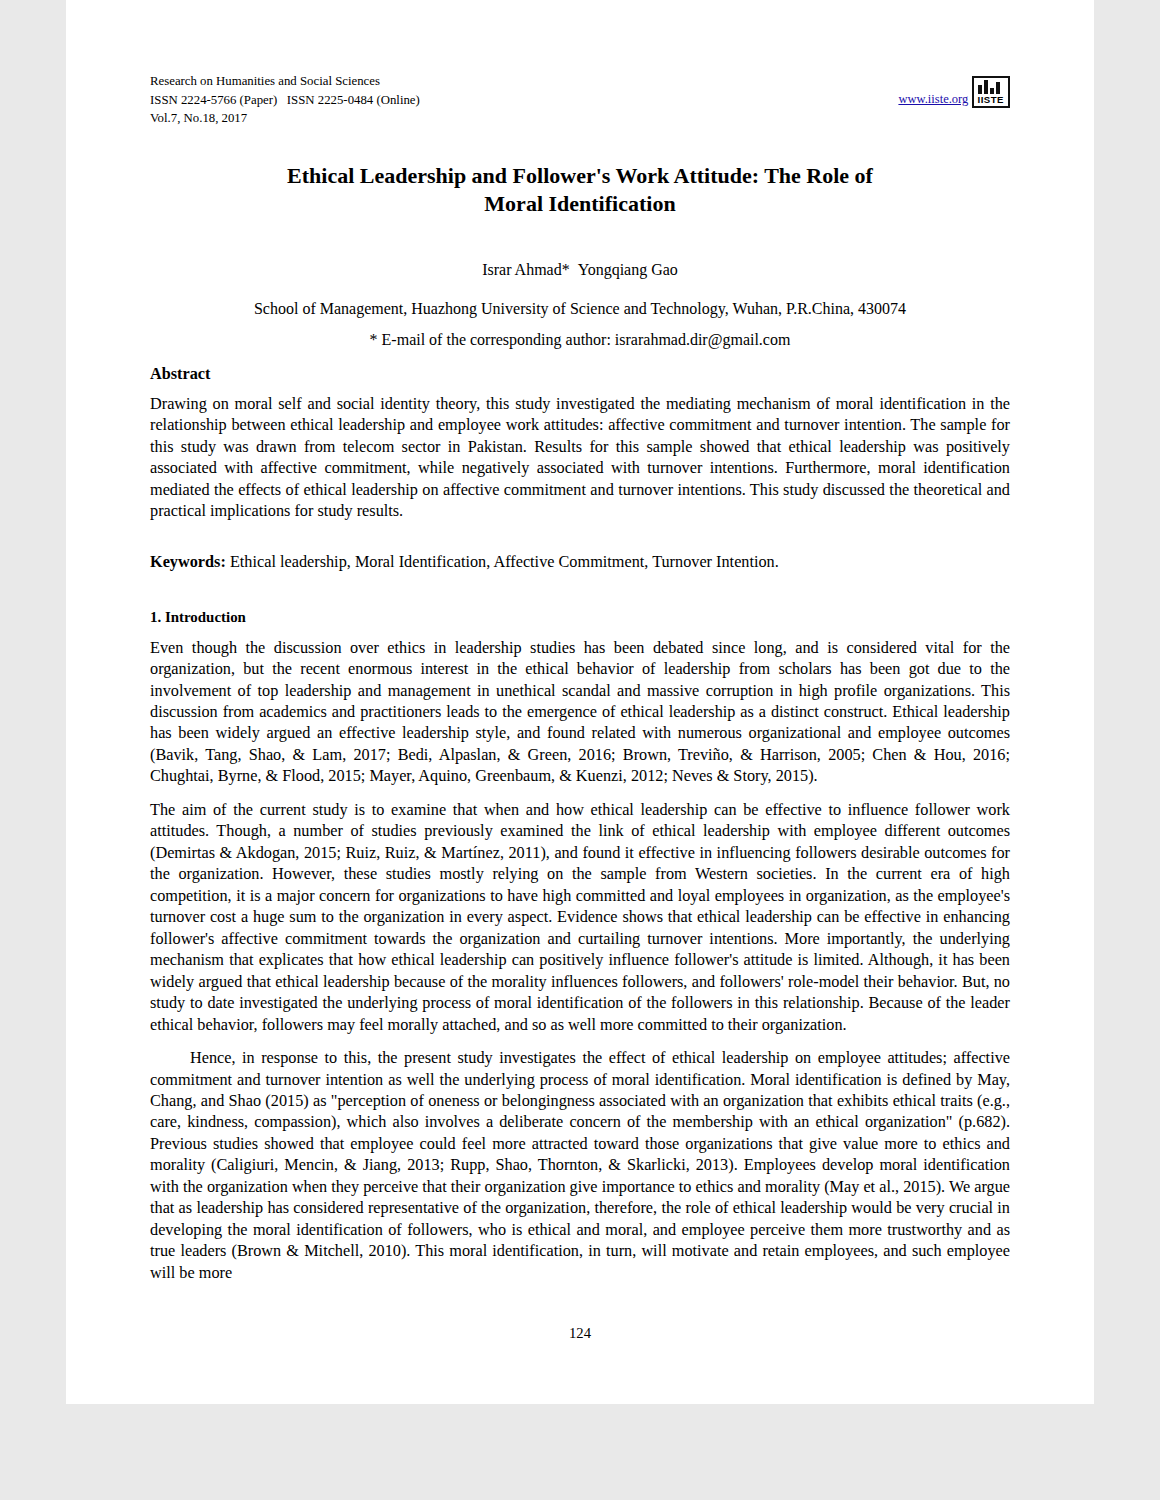Research on Humanities and Social Sciences
ISSN 2224-5766 (Paper) ISSN 2225-0484 (Online)
Vol.7, No.18, 2017
www.iiste.org
IISTE
Ethical Leadership and Follower's Work Attitude: The Role of
Moral Identification
Israr Ahmad* Yongqiang Gao
School of Management, Huazhong University of Science and Technology, Wuhan, P.R.China, 430074
* E-mail of the corresponding author: israrahmad.dir@gmail.com
Abstract
Drawing on moral self and social identity theory, this study investigated the mediating mechanism of moral identification in the relationship between ethical leadership and employee work attitudes: affective commitment and turnover intention. The sample for this study was drawn from telecom sector in Pakistan. Results for this sample showed that ethical leadership was positively associated with affective commitment, while negatively associated with turnover intentions. Furthermore, moral identification mediated the effects of ethical leadership on affective commitment and turnover intentions. This study discussed the theoretical and practical implications for study results.
Keywords: Ethical leadership, Moral Identification, Affective Commitment, Turnover Intention.
1. Introduction
Even though the discussion over ethics in leadership studies has been debated since long, and is considered vital for the organization, but the recent enormous interest in the ethical behavior of leadership from scholars has been got due to the involvement of top leadership and management in unethical scandal and massive corruption in high profile organizations. This discussion from academics and practitioners leads to the emergence of ethical leadership as a distinct construct. Ethical leadership has been widely argued an effective leadership style, and found related with numerous organizational and employee outcomes (Bavik, Tang, Shao, & Lam, 2017; Bedi, Alpaslan, & Green, 2016; Brown, Treviño, & Harrison, 2005; Chen & Hou, 2016; Chughtai, Byrne, & Flood, 2015; Mayer, Aquino, Greenbaum, & Kuenzi, 2012; Neves & Story, 2015).
The aim of the current study is to examine that when and how ethical leadership can be effective to influence follower work attitudes. Though, a number of studies previously examined the link of ethical leadership with employee different outcomes (Demirtas & Akdogan, 2015; Ruiz, Ruiz, & Martínez, 2011), and found it effective in influencing followers desirable outcomes for the organization. However, these studies mostly relying on the sample from Western societies. In the current era of high competition, it is a major concern for organizations to have high committed and loyal employees in organization, as the employee's turnover cost a huge sum to the organization in every aspect. Evidence shows that ethical leadership can be effective in enhancing follower's affective commitment towards the organization and curtailing turnover intentions. More importantly, the underlying mechanism that explicates that how ethical leadership can positively influence follower's attitude is limited. Although, it has been widely argued that ethical leadership because of the morality influences followers, and followers' role-model their behavior. But, no study to date investigated the underlying process of moral identification of the followers in this relationship. Because of the leader ethical behavior, followers may feel morally attached, and so as well more committed to their organization.
Hence, in response to this, the present study investigates the effect of ethical leadership on employee attitudes; affective commitment and turnover intention as well the underlying process of moral identification. Moral identification is defined by May, Chang, and Shao (2015) as "perception of oneness or belongingness associated with an organization that exhibits ethical traits (e.g., care, kindness, compassion), which also involves a deliberate concern of the membership with an ethical organization" (p.682). Previous studies showed that employee could feel more attracted toward those organizations that give value more to ethics and morality (Caligiuri, Mencin, & Jiang, 2013; Rupp, Shao, Thornton, & Skarlicki, 2013). Employees develop moral identification with the organization when they perceive that their organization give importance to ethics and morality (May et al., 2015). We argue that as leadership has considered representative of the organization, therefore, the role of ethical leadership would be very crucial in developing the moral identification of followers, who is ethical and moral, and employee perceive them more trustworthy and as true leaders (Brown & Mitchell, 2010). This moral identification, in turn, will motivate and retain employees, and such employee will be more
124